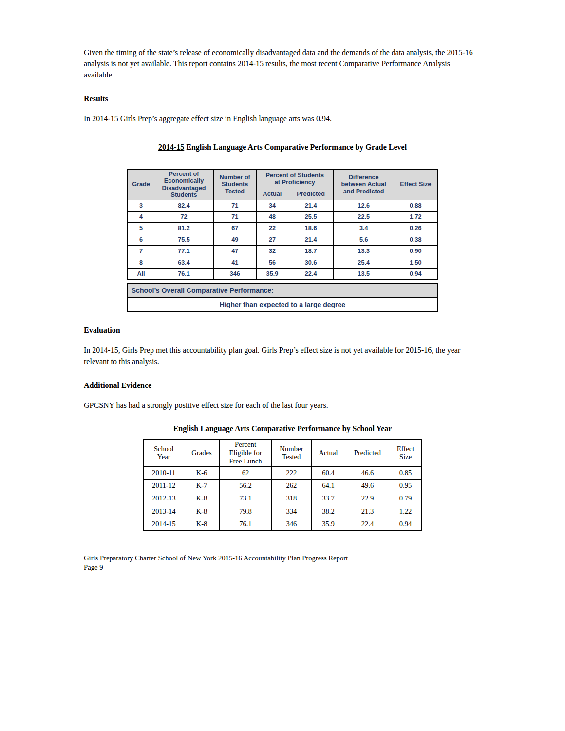Given the timing of the state’s release of economically disadvantaged data and the demands of the data analysis, the 2015-16 analysis is not yet available. This report contains 2014-15 results, the most recent Comparative Performance Analysis available.
Results
In 2014-15 Girls Prep’s aggregate effect size in English language arts was 0.94.
2014-15 English Language Arts Comparative Performance by Grade Level
| Grade | Percent of Economically Disadvantaged Students | Number of Students Tested | Percent of Students at Proficiency | Difference between Actual and Predicted | Effect Size |
| --- | --- | --- | --- | --- | --- |
| Actual | Predicted |
| 3 | 82.4 | 71 | 34 | 21.4 | 12.6 | 0.88 |
| 4 | 72 | 71 | 48 | 25.5 | 22.5 | 1.72 |
| 5 | 81.2 | 67 | 22 | 18.6 | 3.4 | 0.26 |
| 6 | 75.5 | 49 | 27 | 21.4 | 5.6 | 0.38 |
| 7 | 77.1 | 47 | 32 | 18.7 | 13.3 | 0.90 |
| 8 | 63.4 | 41 | 56 | 30.6 | 25.4 | 1.50 |
| All | 76.1 | 346 | 35.9 | 22.4 | 13.5 | 0.94 |
School’s Overall Comparative Performance:
Higher than expected to a large degree
Evaluation
In 2014-15, Girls Prep met this accountability plan goal. Girls Prep’s effect size is not yet available for 2015-16, the year relevant to this analysis.
Additional Evidence
GPCSNY has had a strongly positive effect size for each of the last four years.
English Language Arts Comparative Performance by School Year
| School Year | Grades | Percent Eligible for Free Lunch | Number Tested | Actual | Predicted | Effect Size |
| --- | --- | --- | --- | --- | --- | --- |
| 2010-11 | K-6 | 62 | 222 | 60.4 | 46.6 | 0.85 |
| 2011-12 | K-7 | 56.2 | 262 | 64.1 | 49.6 | 0.95 |
| 2012-13 | K-8 | 73.1 | 318 | 33.7 | 22.9 | 0.79 |
| 2013-14 | K-8 | 79.8 | 334 | 38.2 | 21.3 | 1.22 |
| 2014-15 | K-8 | 76.1 | 346 | 35.9 | 22.4 | 0.94 |
Girls Preparatory Charter School of New York 2015-16 Accountability Plan Progress Report
Page 9